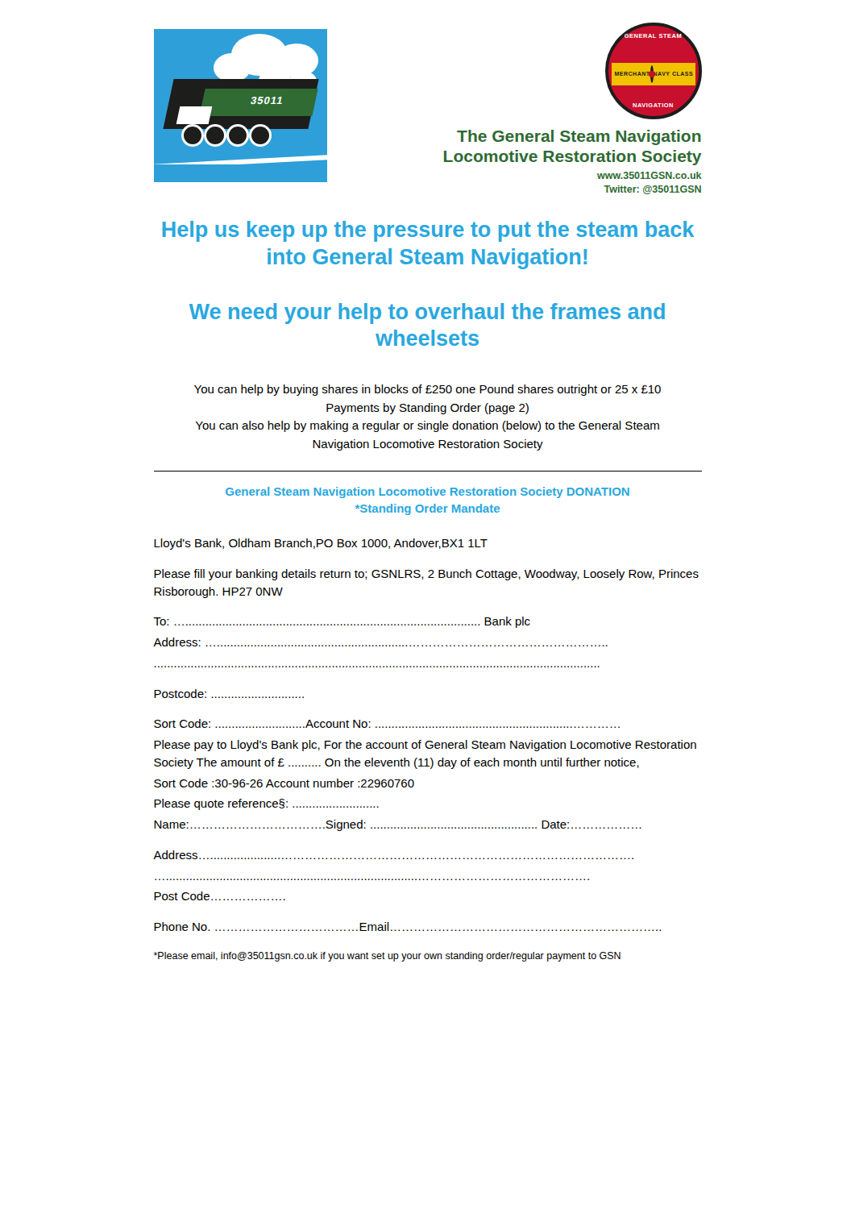35011
GENERAL STEAM
MERCHANT NAVY CLASS
NAVIGATION
The General Steam Navigation
Locomotive Restoration Society
www.35011GSN.co.uk
Twitter: @35011GSN
Help us keep up the pressure to put the steam back into General Steam Navigation!
We need your help to overhaul the frames and wheelsets
You can help by buying shares in blocks of £250 one Pound shares outright or 25 x £10
Payments by Standing Order (page 2)
You can also help by making a regular or single donation (below) to the General Steam
Navigation Locomotive Restoration Society
General Steam Navigation Locomotive Restoration Society DONATION
*Standing Order Mandate
Lloyd's Bank, Oldham Branch,PO Box 1000, Andover,BX1 1LT
Please fill your banking details return to; GSNLRS, 2 Bunch Cottage, Woodway, Loosely Row, Princes Risborough. HP27 0NW
To: …........................................................................................ Bank plc
Address: ….........................................................…………………………………………..
.....................................................................................................................................
Postcode: ............................
Sort Code: ...........................Account No: ...........................................................…………
Please pay to Lloyd's Bank plc, For the account of General Steam Navigation Locomotive Restoration Society The amount of £ .......... On the eleventh (11) day of each month until further notice,
Sort Code :30-96-26 Account number :22960760
Please quote reference§: ..........................
Name:…………………………….Signed: .................................................. Date:………………
Address….....................…………………………………………………………………………….
…...........................................................................…………………………………….
Post Code……………….
Phone No. ………………………………Email…………………………………………………………..
*Please email, info@35011gsn.co.uk if you want set up your own standing order/regular payment to GSN